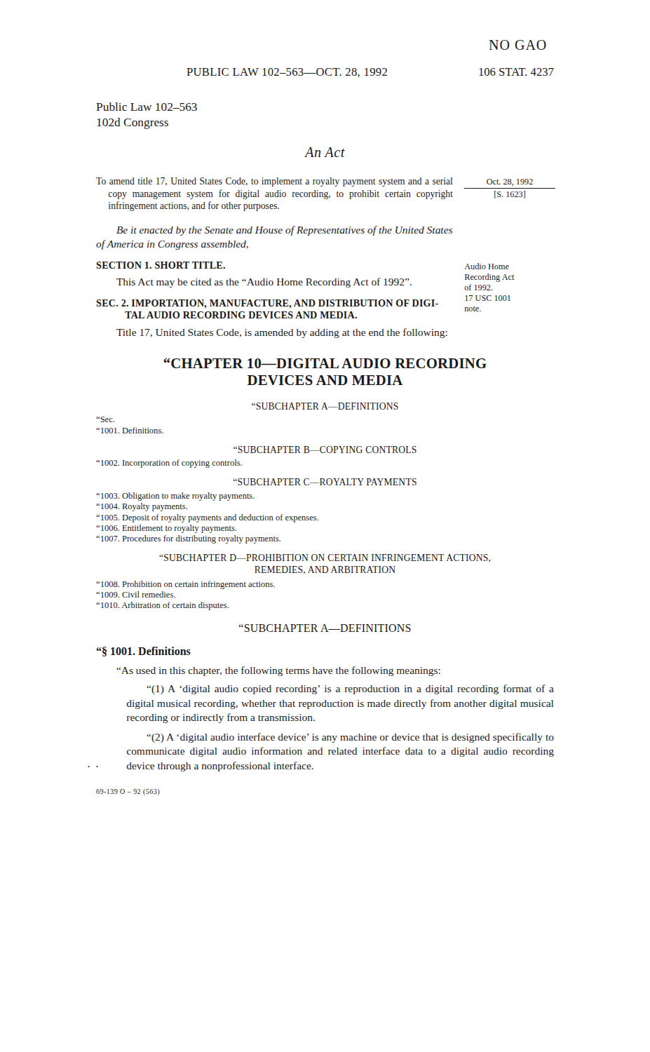NO GAO
PUBLIC LAW 102–563—OCT. 28, 1992
106 STAT. 4237
Public Law 102–563
102d Congress
An Act
Oct. 28, 1992
[S. 1623]
To amend title 17, United States Code, to implement a royalty payment system and a serial copy management system for digital audio recording, to prohibit certain copyright infringement actions, and for other purposes.
Be it enacted by the Senate and House of Representatives of the United States of America in Congress assembled,
Audio Home
Recording Act
of 1992.
17 USC 1001
note.
SECTION 1. SHORT TITLE.
This Act may be cited as the “Audio Home Recording Act of 1992”.
SEC. 2. IMPORTATION, MANUFACTURE, AND DISTRIBUTION OF DIGI-
TAL AUDIO RECORDING DEVICES AND MEDIA.
Title 17, United States Code, is amended by adding at the end the following:
“CHAPTER 10—DIGITAL AUDIO RECORDING
DEVICES AND MEDIA
“SUBCHAPTER A—DEFINITIONS
“Sec.
“1001. Definitions.
“SUBCHAPTER B—COPYING CONTROLS
“1002. Incorporation of copying controls.
“SUBCHAPTER C—ROYALTY PAYMENTS
“1003. Obligation to make royalty payments.
“1004. Royalty payments.
“1005. Deposit of royalty payments and deduction of expenses.
“1006. Entitlement to royalty payments.
“1007. Procedures for distributing royalty payments.
“SUBCHAPTER D—PROHIBITION ON CERTAIN INFRINGEMENT ACTIONS,
REMEDIES, AND ARBITRATION
“1008. Prohibition on certain infringement actions.
“1009. Civil remedies.
“1010. Arbitration of certain disputes.
“SUBCHAPTER A—DEFINITIONS
“§ 1001. Definitions
“As used in this chapter, the following terms have the following meanings:
“(1) A ‘digital audio copied recording’ is a reproduction in a digital recording format of a digital musical recording, whether that reproduction is made directly from another digital musical recording or indirectly from a transmission.
“(2) A ‘digital audio interface device’ is any machine or device that is designed specifically to communicate digital audio information and related interface data to a digital audio recording device through a nonprofessional interface.
. .
69-139 O – 92 (563)